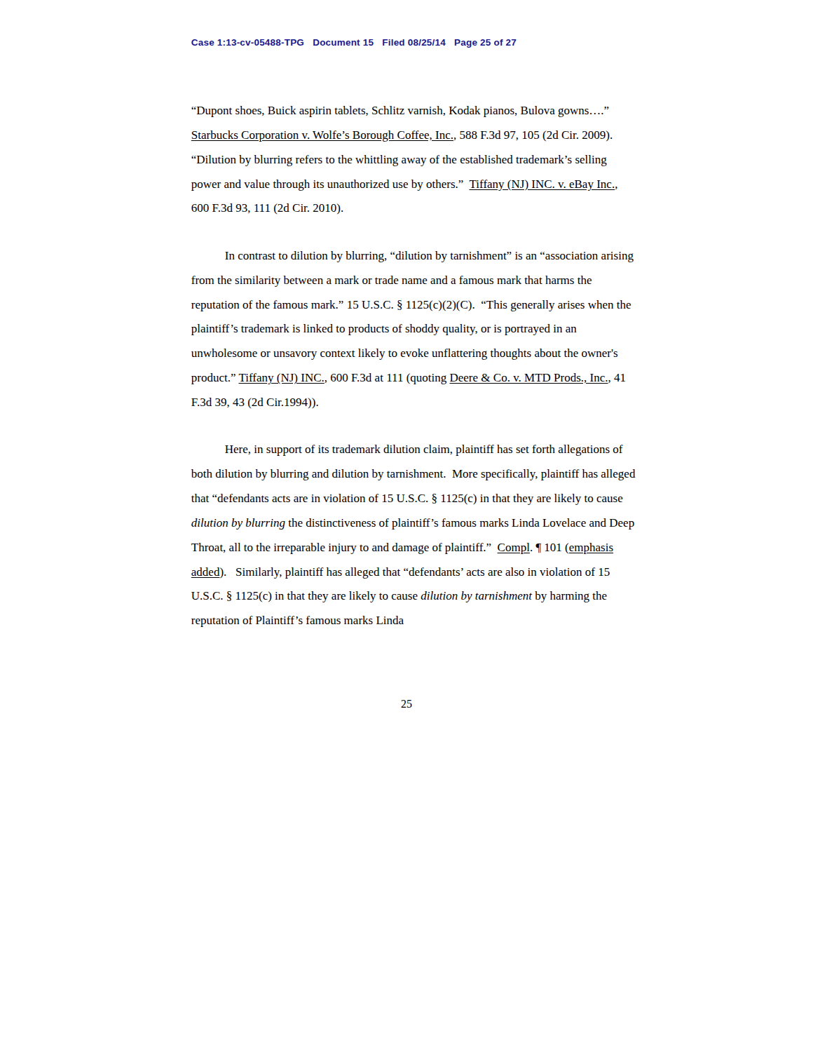Case 1:13-cv-05488-TPG Document 15 Filed 08/25/14 Page 25 of 27
“Dupont shoes, Buick aspirin tablets, Schlitz varnish, Kodak pianos, Bulova gowns….” Starbucks Corporation v. Wolfe’s Borough Coffee, Inc., 588 F.3d 97, 105 (2d Cir. 2009). “Dilution by blurring refers to the whittling away of the established trademark’s selling power and value through its unauthorized use by others.” Tiffany (NJ) INC. v. eBay Inc., 600 F.3d 93, 111 (2d Cir. 2010).
In contrast to dilution by blurring, “dilution by tarnishment” is an “association arising from the similarity between a mark or trade name and a famous mark that harms the reputation of the famous mark.” 15 U.S.C. § 1125(c)(2)(C). “This generally arises when the plaintiff’s trademark is linked to products of shoddy quality, or is portrayed in an unwholesome or unsavory context likely to evoke unflattering thoughts about the owner's product.” Tiffany (NJ) INC., 600 F.3d at 111 (quoting Deere & Co. v. MTD Prods., Inc., 41 F.3d 39, 43 (2d Cir.1994)).
Here, in support of its trademark dilution claim, plaintiff has set forth allegations of both dilution by blurring and dilution by tarnishment. More specifically, plaintiff has alleged that “defendants acts are in violation of 15 U.S.C. § 1125(c) in that they are likely to cause dilution by blurring the distinctiveness of plaintiff’s famous marks Linda Lovelace and Deep Throat, all to the irreparable injury to and damage of plaintiff.” Compl. ¶ 101 (emphasis added). Similarly, plaintiff has alleged that “defendants’ acts are also in violation of 15 U.S.C. § 1125(c) in that they are likely to cause dilution by tarnishment by harming the reputation of Plaintiff’s famous marks Linda
25